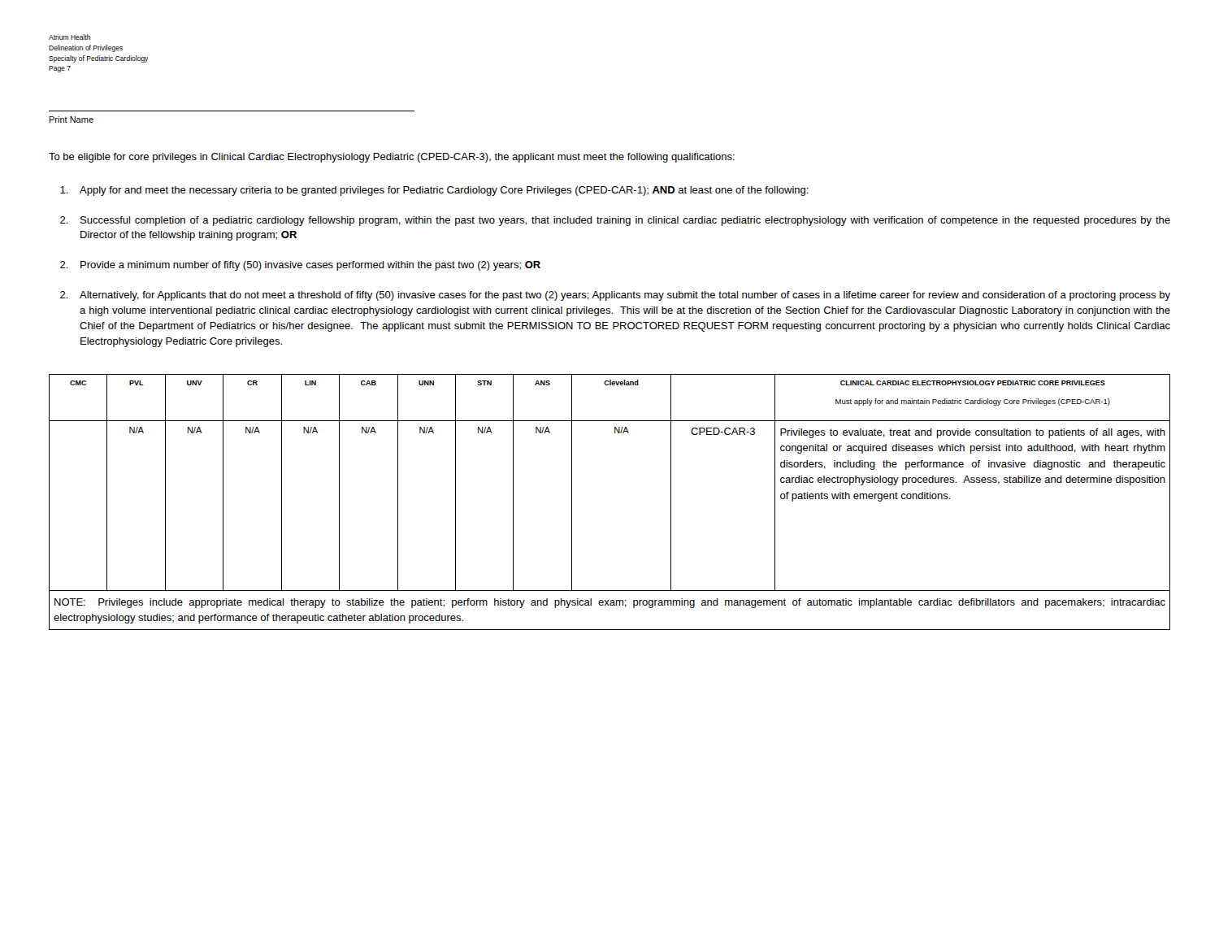Atrium Health
Delineation of Privileges
Specialty of Pediatric Cardiology
Page 7
Print Name
To be eligible for core privileges in Clinical Cardiac Electrophysiology Pediatric (CPED-CAR-3), the applicant must meet the following qualifications:
Apply for and meet the necessary criteria to be granted privileges for Pediatric Cardiology Core Privileges (CPED-CAR-1); AND at least one of the following:
Successful completion of a pediatric cardiology fellowship program, within the past two years, that included training in clinical cardiac pediatric electrophysiology with verification of competence in the requested procedures by the Director of the fellowship training program; OR
Provide a minimum number of fifty (50) invasive cases performed within the past two (2) years; OR
Alternatively, for Applicants that do not meet a threshold of fifty (50) invasive cases for the past two (2) years; Applicants may submit the total number of cases in a lifetime career for review and consideration of a proctoring process by a high volume interventional pediatric clinical cardiac electrophysiology cardiologist with current clinical privileges. This will be at the discretion of the Section Chief for the Cardiovascular Diagnostic Laboratory in conjunction with the Chief of the Department of Pediatrics or his/her designee. The applicant must submit the PERMISSION TO BE PROCTORED REQUEST FORM requesting concurrent proctoring by a physician who currently holds Clinical Cardiac Electrophysiology Pediatric Core privileges.
| CMC | PVL | UNV | CR | LIN | CAB | UNN | STN | ANS | Cleveland | | CLINICAL CARDIAC ELECTROPHYSIOLOGY PEDIATRIC CORE PRIVILEGES Must apply for and maintain Pediatric Cardiology Core Privileges (CPED-CAR-1) |
| --- | --- | --- | --- | --- | --- | --- | --- | --- | --- | --- | --- |
| | N/A | N/A | N/A | N/A | N/A | N/A | N/A | N/A | N/A | CPED-CAR-3 | Privileges to evaluate, treat and provide consultation to patients of all ages, with congenital or acquired diseases which persist into adulthood, with heart rhythm disorders, including the performance of invasive diagnostic and therapeutic cardiac electrophysiology procedures. Assess, stabilize and determine disposition of patients with emergent conditions. |
| NOTE: Privileges include appropriate medical therapy to stabilize the patient; perform history and physical exam; programming and management of automatic implantable cardiac defibrillators and pacemakers; intracardiac electrophysiology studies; and performance of therapeutic catheter ablation procedures. |